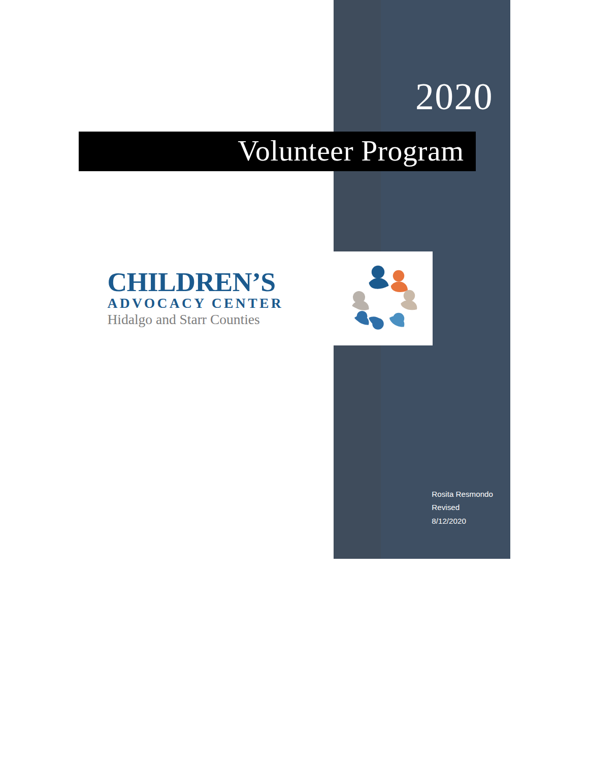2020
Volunteer Program
CHILDREN’S
ADVOCACY CENTER
Hidalgo and Starr Counties
Rosita Resmondo Revised 8/12/2020